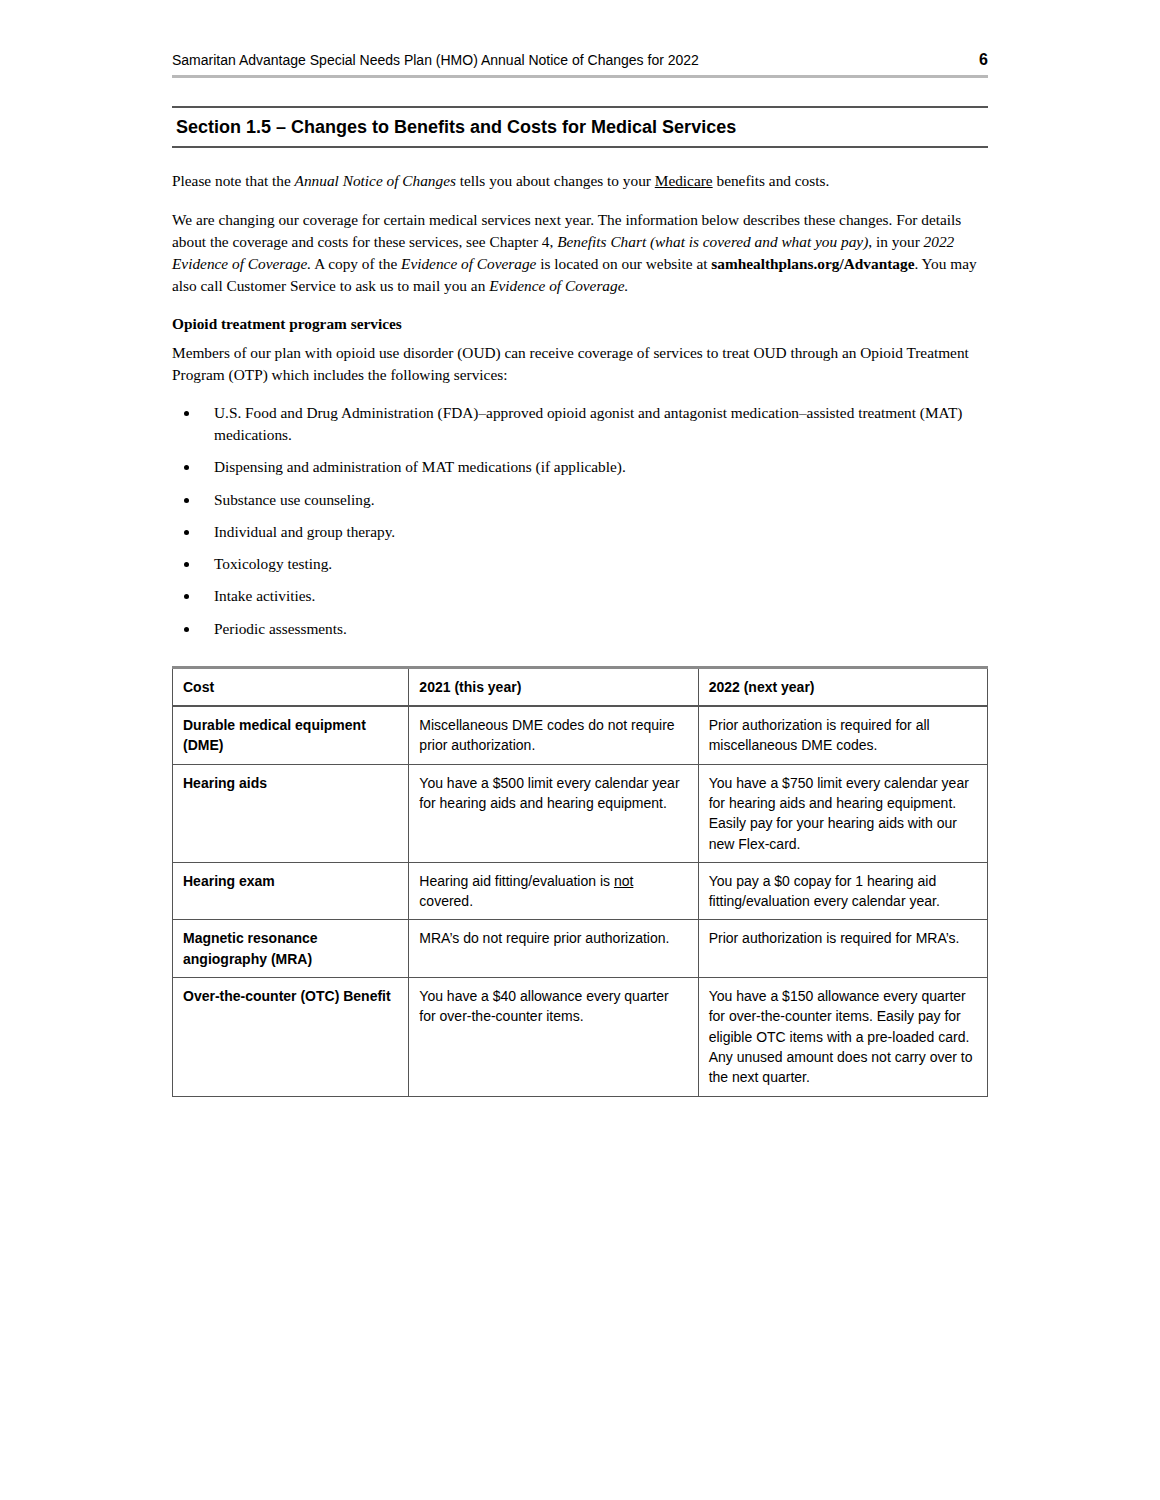Samaritan Advantage Special Needs Plan (HMO) Annual Notice of Changes for 2022 6
Section 1.5 – Changes to Benefits and Costs for Medical Services
Please note that the Annual Notice of Changes tells you about changes to your Medicare benefits and costs.
We are changing our coverage for certain medical services next year. The information below describes these changes. For details about the coverage and costs for these services, see Chapter 4, Benefits Chart (what is covered and what you pay), in your 2022 Evidence of Coverage. A copy of the Evidence of Coverage is located on our website at samhealthplans.org/Advantage. You may also call Customer Service to ask us to mail you an Evidence of Coverage.
Opioid treatment program services
Members of our plan with opioid use disorder (OUD) can receive coverage of services to treat OUD through an Opioid Treatment Program (OTP) which includes the following services:
U.S. Food and Drug Administration (FDA)–approved opioid agonist and antagonist medication–assisted treatment (MAT) medications.
Dispensing and administration of MAT medications (if applicable).
Substance use counseling.
Individual and group therapy.
Toxicology testing.
Intake activities.
Periodic assessments.
| Cost | 2021 (this year) | 2022 (next year) |
| --- | --- | --- |
| Durable medical equipment (DME) | Miscellaneous DME codes do not require prior authorization. | Prior authorization is required for all miscellaneous DME codes. |
| Hearing aids | You have a $500 limit every calendar year for hearing aids and hearing equipment. | You have a $750 limit every calendar year for hearing aids and hearing equipment. Easily pay for your hearing aids with our new Flex-card. |
| Hearing exam | Hearing aid fitting/evaluation is not covered. | You pay a $0 copay for 1 hearing aid fitting/evaluation every calendar year. |
| Magnetic resonance angiography (MRA) | MRA’s do not require prior authorization. | Prior authorization is required for MRA’s. |
| Over-the-counter (OTC) Benefit | You have a $40 allowance every quarter for over-the-counter items. | You have a $150 allowance every quarter for over-the-counter items. Easily pay for eligible OTC items with a pre-loaded card. Any unused amount does not carry over to the next quarter. |